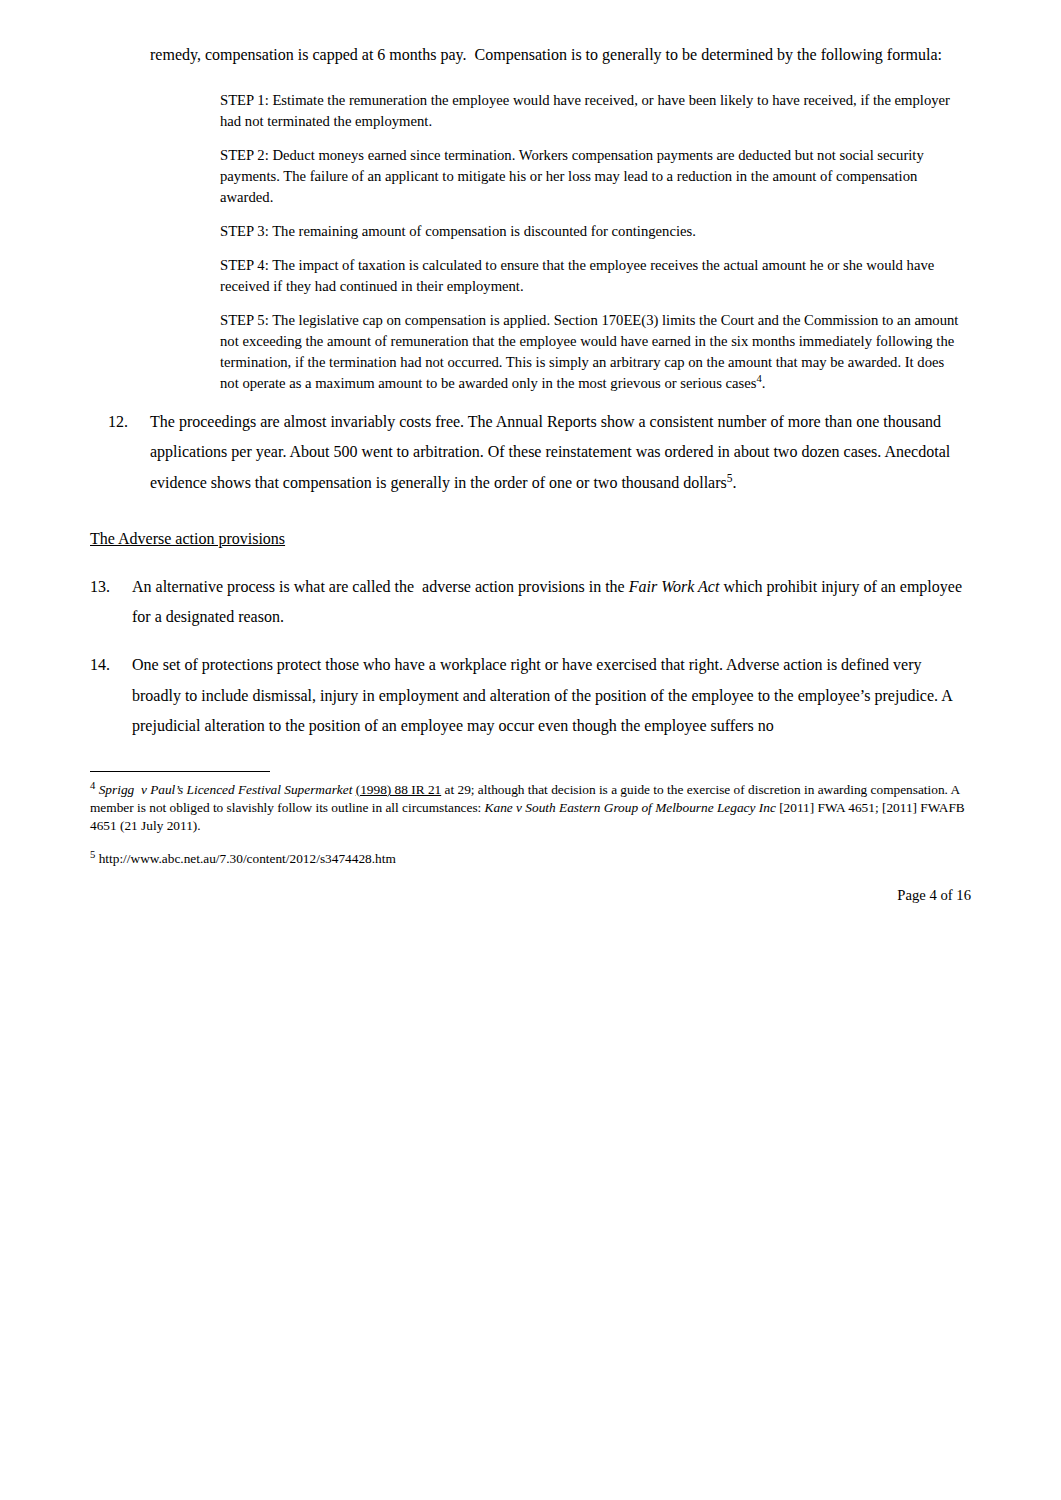remedy, compensation is capped at 6 months pay. Compensation is to generally to be determined by the following formula:
STEP 1: Estimate the remuneration the employee would have received, or have been likely to have received, if the employer had not terminated the employment.
STEP 2: Deduct moneys earned since termination. Workers compensation payments are deducted but not social security payments. The failure of an applicant to mitigate his or her loss may lead to a reduction in the amount of compensation awarded.
STEP 3: The remaining amount of compensation is discounted for contingencies.
STEP 4: The impact of taxation is calculated to ensure that the employee receives the actual amount he or she would have received if they had continued in their employment.
STEP 5: The legislative cap on compensation is applied. Section 170EE(3) limits the Court and the Commission to an amount not exceeding the amount of remuneration that the employee would have earned in the six months immediately following the termination, if the termination had not occurred. This is simply an arbitrary cap on the amount that may be awarded. It does not operate as a maximum amount to be awarded only in the most grievous or serious cases4.
The proceedings are almost invariably costs free. The Annual Reports show a consistent number of more than one thousand applications per year. About 500 went to arbitration. Of these reinstatement was ordered in about two dozen cases. Anecdotal evidence shows that compensation is generally in the order of one or two thousand dollars5.
The Adverse action provisions
An alternative process is what are called the adverse action provisions in the Fair Work Act which prohibit injury of an employee for a designated reason.
One set of protections protect those who have a workplace right or have exercised that right. Adverse action is defined very broadly to include dismissal, injury in employment and alteration of the position of the employee to the employee’s prejudice. A prejudicial alteration to the position of an employee may occur even though the employee suffers no
4 Sprigg v Paul’s Licenced Festival Supermarket (1998) 88 IR 21 at 29; although that decision is a guide to the exercise of discretion in awarding compensation. A member is not obliged to slavishly follow its outline in all circumstances: Kane v South Eastern Group of Melbourne Legacy Inc [2011] FWA 4651; [2011] FWAFB 4651 (21 July 2011).
5 http://www.abc.net.au/7.30/content/2012/s3474428.htm
Page 4 of 16